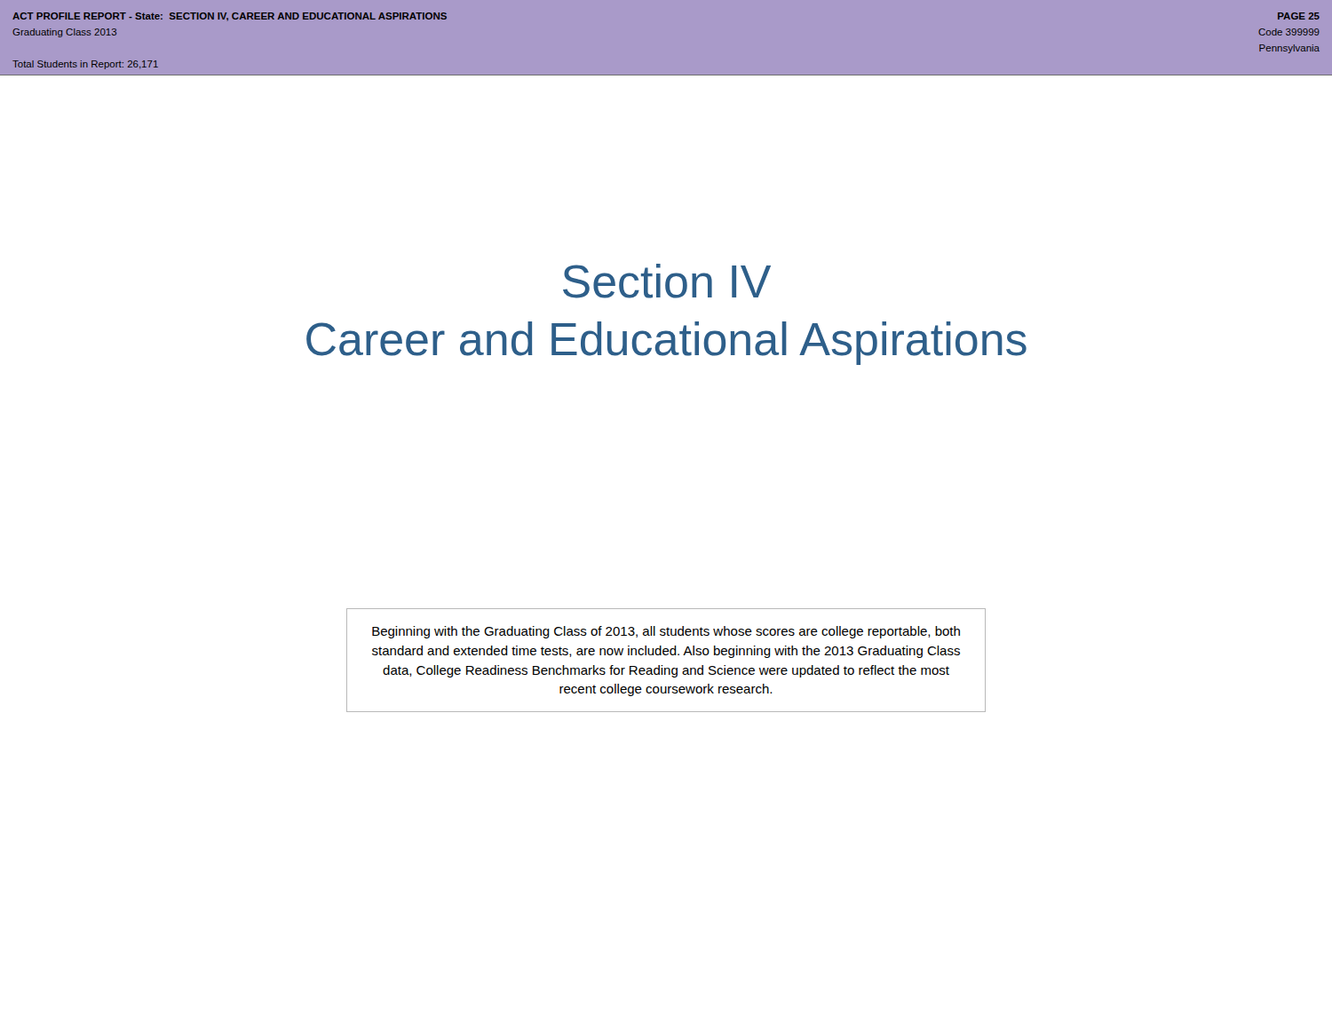ACT PROFILE REPORT - State: SECTION IV, CAREER AND EDUCATIONAL ASPIRATIONS
Graduating Class 2013
PAGE 25
Code 399999
Pennsylvania
Total Students in Report: 26,171
Section IV
Career and Educational Aspirations
Beginning with the Graduating Class of 2013, all students whose scores are college reportable, both standard and extended time tests, are now included. Also beginning with the 2013 Graduating Class data, College Readiness Benchmarks for Reading and Science were updated to reflect the most recent college coursework research.